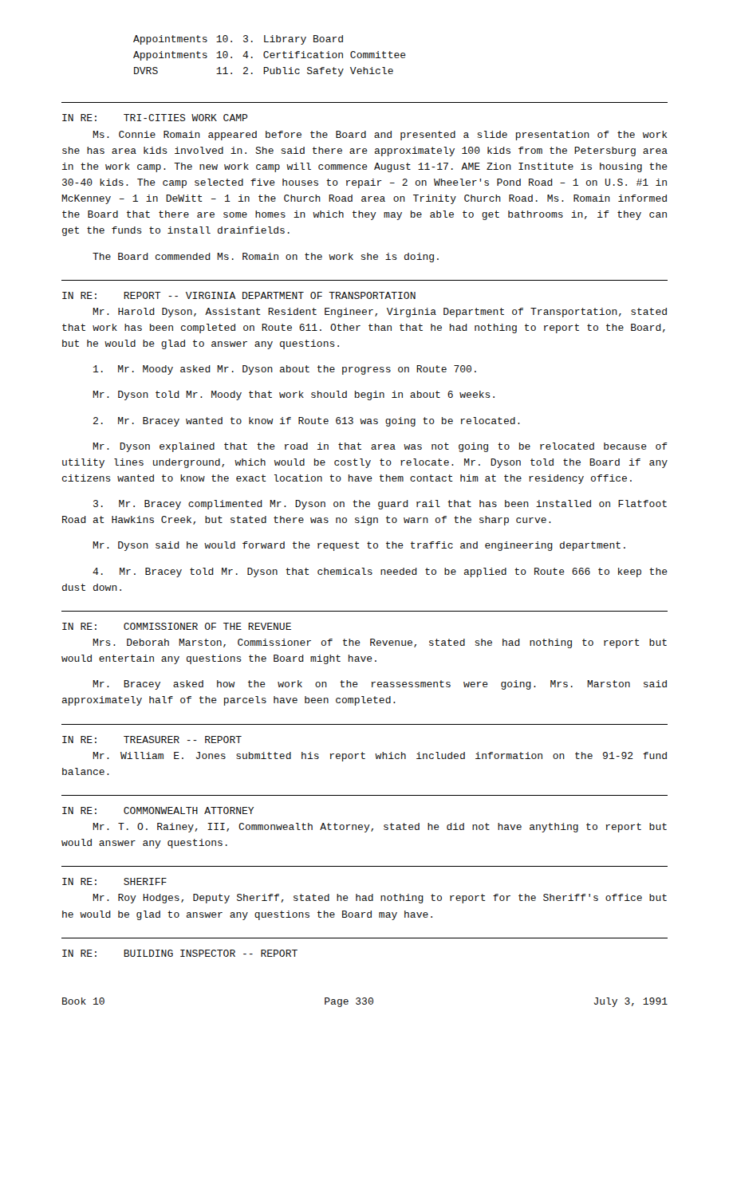| Appointments | 10. | 3. | Library Board |
| Appointments | 10. | 4. | Certification Committee |
| DVRS | 11. | 2. | Public Safety Vehicle |
IN RE: TRI-CITIES WORK CAMP
Ms. Connie Romain appeared before the Board and presented a slide presentation of the work she has area kids involved in. She said there are approximately 100 kids from the Petersburg area in the work camp. The new work camp will commence August 11-17. AME Zion Institute is housing the 30-40 kids. The camp selected five houses to repair – 2 on Wheeler's Pond Road – 1 on U.S. #1 in McKenney – 1 in DeWitt – 1 in the Church Road area on Trinity Church Road. Ms. Romain informed the Board that there are some homes in which they may be able to get bathrooms in, if they can get the funds to install drainfields.
The Board commended Ms. Romain on the work she is doing.
IN RE: REPORT -- VIRGINIA DEPARTMENT OF TRANSPORTATION
Mr. Harold Dyson, Assistant Resident Engineer, Virginia Department of Transportation, stated that work has been completed on Route 611. Other than that he had nothing to report to the Board, but he would be glad to answer any questions.
1. Mr. Moody asked Mr. Dyson about the progress on Route 700.
Mr. Dyson told Mr. Moody that work should begin in about 6 weeks.
2. Mr. Bracey wanted to know if Route 613 was going to be relocated.
Mr. Dyson explained that the road in that area was not going to be relocated because of utility lines underground, which would be costly to relocate. Mr. Dyson told the Board if any citizens wanted to know the exact location to have them contact him at the residency office.
3. Mr. Bracey complimented Mr. Dyson on the guard rail that has been installed on Flatfoot Road at Hawkins Creek, but stated there was no sign to warn of the sharp curve.
Mr. Dyson said he would forward the request to the traffic and engineering department.
4. Mr. Bracey told Mr. Dyson that chemicals needed to be applied to Route 666 to keep the dust down.
IN RE: COMMISSIONER OF THE REVENUE
Mrs. Deborah Marston, Commissioner of the Revenue, stated she had nothing to report but would entertain any questions the Board might have.
Mr. Bracey asked how the work on the reassessments were going. Mrs. Marston said approximately half of the parcels have been completed.
IN RE: TREASURER -- REPORT
Mr. William E. Jones submitted his report which included information on the 91-92 fund balance.
IN RE: COMMONWEALTH ATTORNEY
Mr. T. O. Rainey, III, Commonwealth Attorney, stated he did not have anything to report but would answer any questions.
IN RE: SHERIFF
Mr. Roy Hodges, Deputy Sheriff, stated he had nothing to report for the Sheriff's office but he would be glad to answer any questions the Board may have.
IN RE: BUILDING INSPECTOR -- REPORT
Book 10 Page 330 July 3, 1991